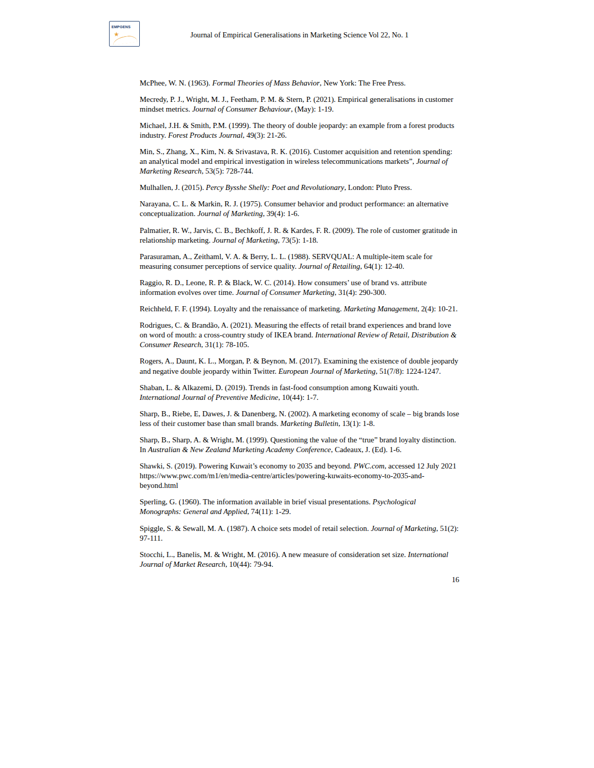EMPGENS ★
Journal of Empirical Generalisations in Marketing Science Vol 22, No. 1
McPhee, W. N. (1963). Formal Theories of Mass Behavior, New York: The Free Press.
Mecredy, P. J., Wright, M. J., Feetham, P. M. & Stern, P. (2021). Empirical generalisations in customer mindset metrics. Journal of Consumer Behaviour, (May): 1-19.
Michael, J.H. & Smith, P.M. (1999). The theory of double jeopardy: an example from a forest products industry. Forest Products Journal, 49(3): 21-26.
Min, S., Zhang, X., Kim, N. & Srivastava, R. K. (2016). Customer acquisition and retention spending: an analytical model and empirical investigation in wireless telecommunications markets”, Journal of Marketing Research, 53(5): 728-744.
Mulhallen, J. (2015). Percy Bysshe Shelly: Poet and Revolutionary, London: Pluto Press.
Narayana, C. L. & Markin, R. J. (1975). Consumer behavior and product performance: an alternative conceptualization. Journal of Marketing, 39(4): 1-6.
Palmatier, R. W., Jarvis, C. B., Bechkoff, J. R. & Kardes, F. R. (2009). The role of customer gratitude in relationship marketing. Journal of Marketing, 73(5): 1-18.
Parasuraman, A., Zeithaml, V. A. & Berry, L. L. (1988). SERVQUAL: A multiple-item scale for measuring consumer perceptions of service quality. Journal of Retailing, 64(1): 12-40.
Raggio, R. D., Leone, R. P. & Black, W. C. (2014). How consumers’ use of brand vs. attribute information evolves over time. Journal of Consumer Marketing, 31(4): 290-300.
Reichheld, F. F. (1994). Loyalty and the renaissance of marketing. Marketing Management, 2(4): 10-21.
Rodrigues, C. & Brandão, A. (2021). Measuring the effects of retail brand experiences and brand love on word of mouth: a cross-country study of IKEA brand. International Review of Retail, Distribution & Consumer Research, 31(1): 78-105.
Rogers, A., Daunt, K. L., Morgan, P. & Beynon, M. (2017). Examining the existence of double jeopardy and negative double jeopardy within Twitter. European Journal of Marketing, 51(7/8): 1224-1247.
Shaban, L. & Alkazemi, D. (2019). Trends in fast-food consumption among Kuwaiti youth. International Journal of Preventive Medicine, 10(44): 1-7.
Sharp, B., Riebe, E, Dawes, J. & Danenberg, N. (2002). A marketing economy of scale – big brands lose less of their customer base than small brands. Marketing Bulletin, 13(1): 1-8.
Sharp, B., Sharp, A. & Wright, M. (1999). Questioning the value of the “true” brand loyalty distinction. In Australian & New Zealand Marketing Academy Conference, Cadeaux, J. (Ed). 1-6.
Shawki, S. (2019). Powering Kuwait’s economy to 2035 and beyond. PWC.com, accessed 12 July 2021 https://www.pwc.com/m1/en/media-centre/articles/powering-kuwaits-economy-to-2035-and-beyond.html
Sperling, G. (1960). The information available in brief visual presentations. Psychological Monographs: General and Applied, 74(11): 1-29.
Spiggle, S. & Sewall, M. A. (1987). A choice sets model of retail selection. Journal of Marketing, 51(2): 97-111.
Stocchi, L., Banelis, M. & Wright, M. (2016). A new measure of consideration set size. International Journal of Market Research, 10(44): 79-94.
16